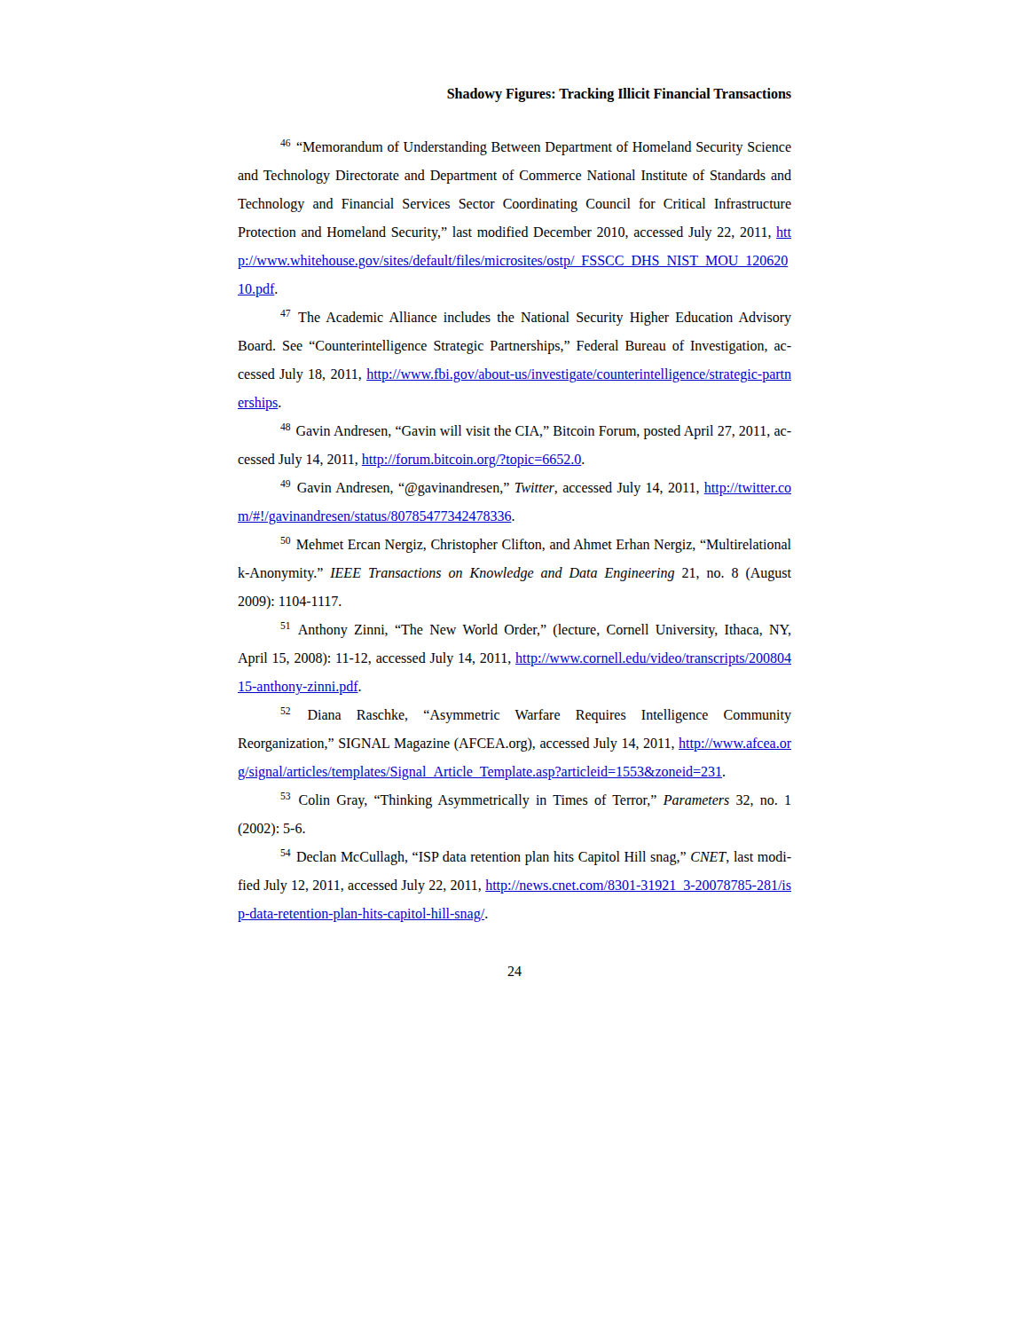Shadowy Figures: Tracking Illicit Financial Transactions
46 “Memorandum of Understanding Between Department of Homeland Security Science and Technology Directorate and Department of Commerce National Institute of Standards and Technology and Financial Services Sector Coordinating Council for Critical Infrastructure Protection and Homeland Security,” last modified December 2010, accessed July 22, 2011, http://www.whitehouse.gov/sites/default/files/microsites/ostp/_FSSCC_DHS_NIST_MOU_12062010.pdf.
47 The Academic Alliance includes the National Security Higher Education Advisory Board. See “Counterintelligence Strategic Partnerships,” Federal Bureau of Investigation, accessed July 18, 2011, http://www.fbi.gov/about-us/investigate/counterintelligence/strategic-partnerships.
48 Gavin Andresen, “Gavin will visit the CIA,” Bitcoin Forum, posted April 27, 2011, accessed July 14, 2011, http://forum.bitcoin.org/?topic=6652.0.
49 Gavin Andresen, “@gavinandresen,” Twitter, accessed July 14, 2011, http://twitter.com/#!/gavinandresen/status/80785477342478336.
50 Mehmet Ercan Nergiz, Christopher Clifton, and Ahmet Erhan Nergiz, “Multirelational k-Anonymity.” IEEE Transactions on Knowledge and Data Engineering 21, no. 8 (August 2009): 1104-1117.
51 Anthony Zinni, “The New World Order,” (lecture, Cornell University, Ithaca, NY, April 15, 2008): 11-12, accessed July 14, 2011, http://www.cornell.edu/video/transcripts/20080415-anthony-zinni.pdf.
52 Diana Raschke, “Asymmetric Warfare Requires Intelligence Community Reorganization,” SIGNAL Magazine (AFCEA.org), accessed July 14, 2011, http://www.afcea.org/signal/articles/templates/Signal_Article_Template.asp?articleid=1553&zoneid=231.
53 Colin Gray, “Thinking Asymmetrically in Times of Terror,” Parameters 32, no. 1 (2002): 5-6.
54 Declan McCullagh, “ISP data retention plan hits Capitol Hill snag,” CNET, last modified July 12, 2011, accessed July 22, 2011, http://news.cnet.com/8301-31921_3-20078785-281/isp-data-retention-plan-hits-capitol-hill-snag/.
24